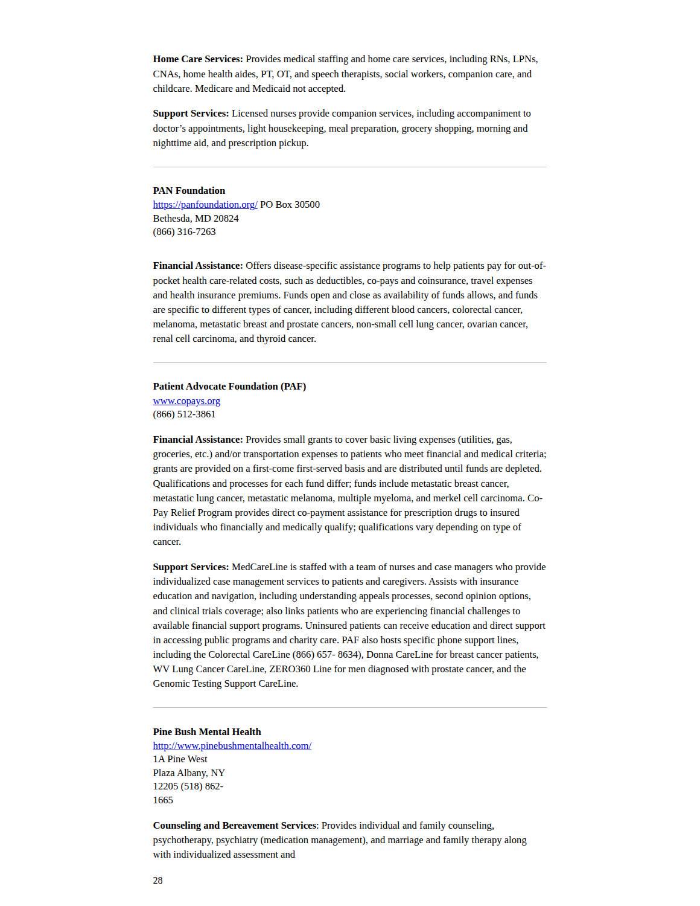Home Care Services: Provides medical staffing and home care services, including RNs, LPNs, CNAs, home health aides, PT, OT, and speech therapists, social workers, companion care, and childcare. Medicare and Medicaid not accepted.
Support Services: Licensed nurses provide companion services, including accompaniment to doctor’s appointments, light housekeeping, meal preparation, grocery shopping, morning and nighttime aid, and prescription pickup.
PAN Foundation
https://panfoundation.org/ PO Box 30500
Bethesda, MD 20824
(866) 316-7263
Financial Assistance: Offers disease-specific assistance programs to help patients pay for out-of-pocket health care-related costs, such as deductibles, co-pays and coinsurance, travel expenses and health insurance premiums. Funds open and close as availability of funds allows, and funds are specific to different types of cancer, including different blood cancers, colorectal cancer, melanoma, metastatic breast and prostate cancers, non-small cell lung cancer, ovarian cancer, renal cell carcinoma, and thyroid cancer.
Patient Advocate Foundation (PAF)
www.copays.org
(866) 512-3861
Financial Assistance: Provides small grants to cover basic living expenses (utilities, gas, groceries, etc.) and/or transportation expenses to patients who meet financial and medical criteria; grants are provided on a first-come first-served basis and are distributed until funds are depleted. Qualifications and processes for each fund differ; funds include metastatic breast cancer, metastatic lung cancer, metastatic melanoma, multiple myeloma, and merkel cell carcinoma. Co-Pay Relief Program provides direct co-payment assistance for prescription drugs to insured individuals who financially and medically qualify; qualifications vary depending on type of cancer.
Support Services: MedCareLine is staffed with a team of nurses and case managers who provide individualized case management services to patients and caregivers. Assists with insurance education and navigation, including understanding appeals processes, second opinion options, and clinical trials coverage; also links patients who are experiencing financial challenges to available financial support programs. Uninsured patients can receive education and direct support in accessing public programs and charity care. PAF also hosts specific phone support lines, including the Colorectal CareLine (866) 657- 8634), Donna CareLine for breast cancer patients, WV Lung Cancer CareLine, ZERO360 Line for men diagnosed with prostate cancer, and the Genomic Testing Support CareLine.
Pine Bush Mental Health
http://www.pinebushmentalhealth.com/
1A Pine West
Plaza Albany, NY
12205 (518) 862-
1665
Counseling and Bereavement Services: Provides individual and family counseling, psychotherapy, psychiatry (medication management), and marriage and family therapy along with individualized assessment and
28